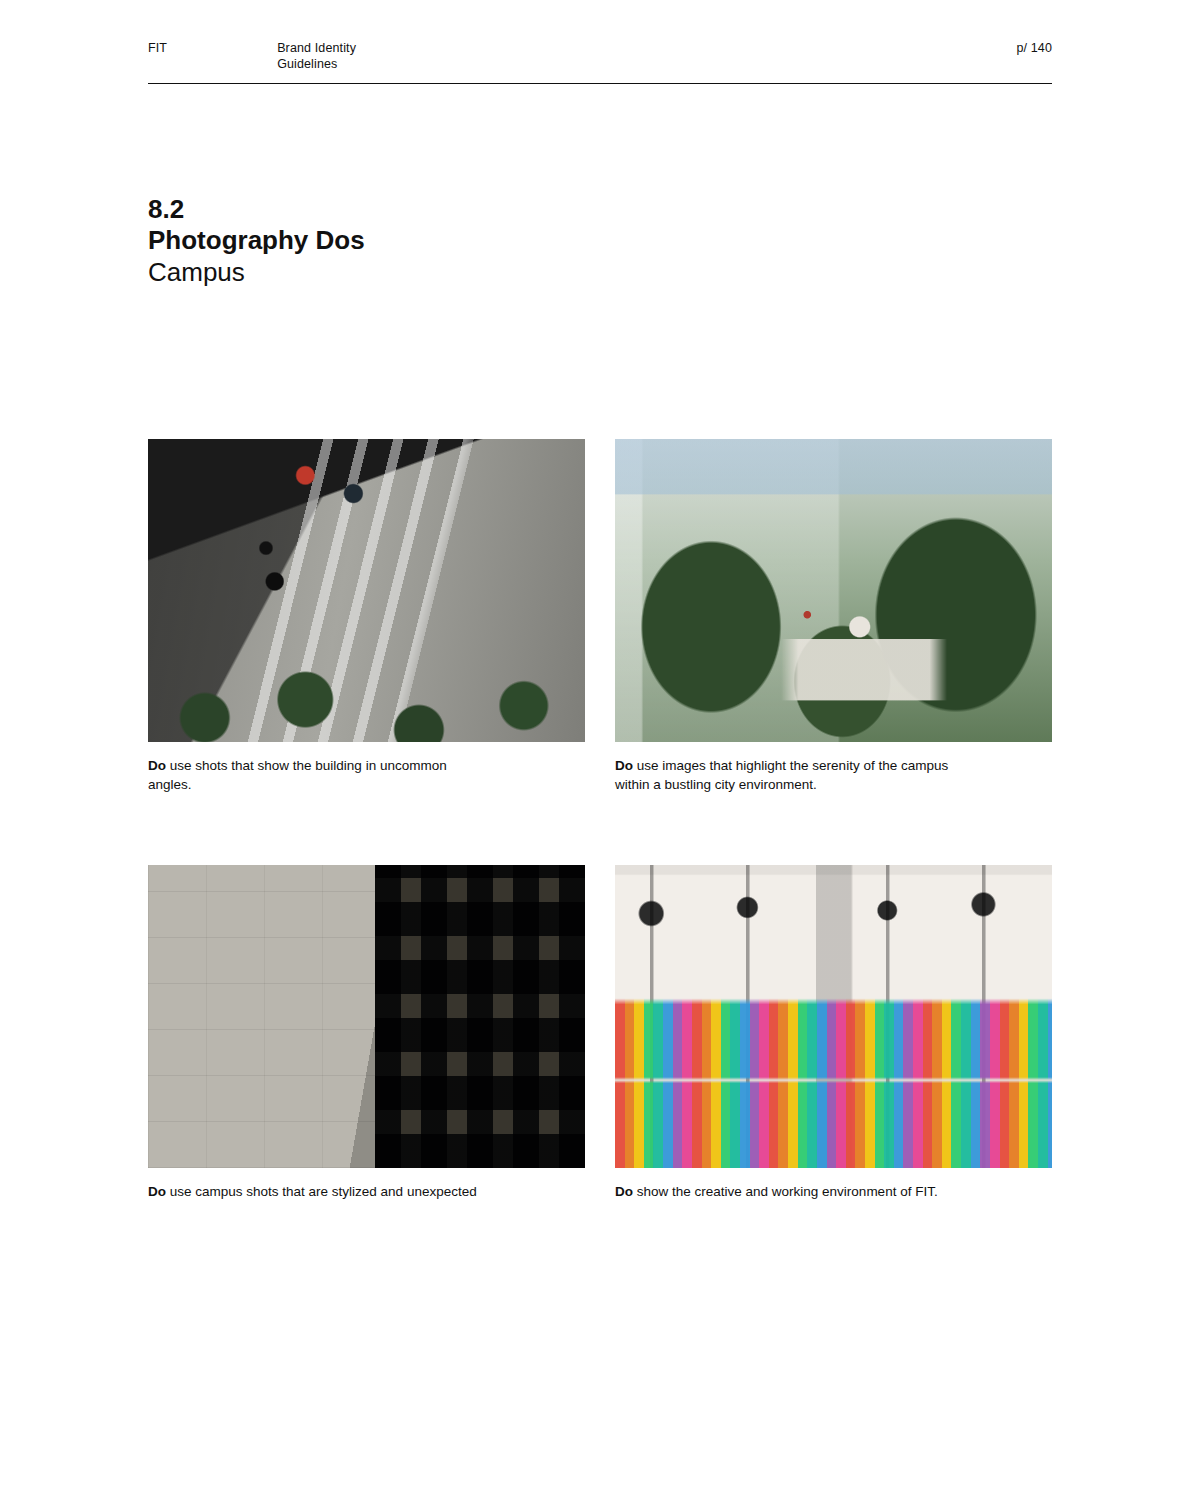FIT
Brand Identity
Guidelines
p/ 140
8.2 Photography Dos Campus
Do use shots that show the building in uncommon angles.
Do use images that highlight the serenity of the campus within a bustling city environment.
Do use campus shots that are stylized and unexpected
Do show the creative and working environment of FIT.